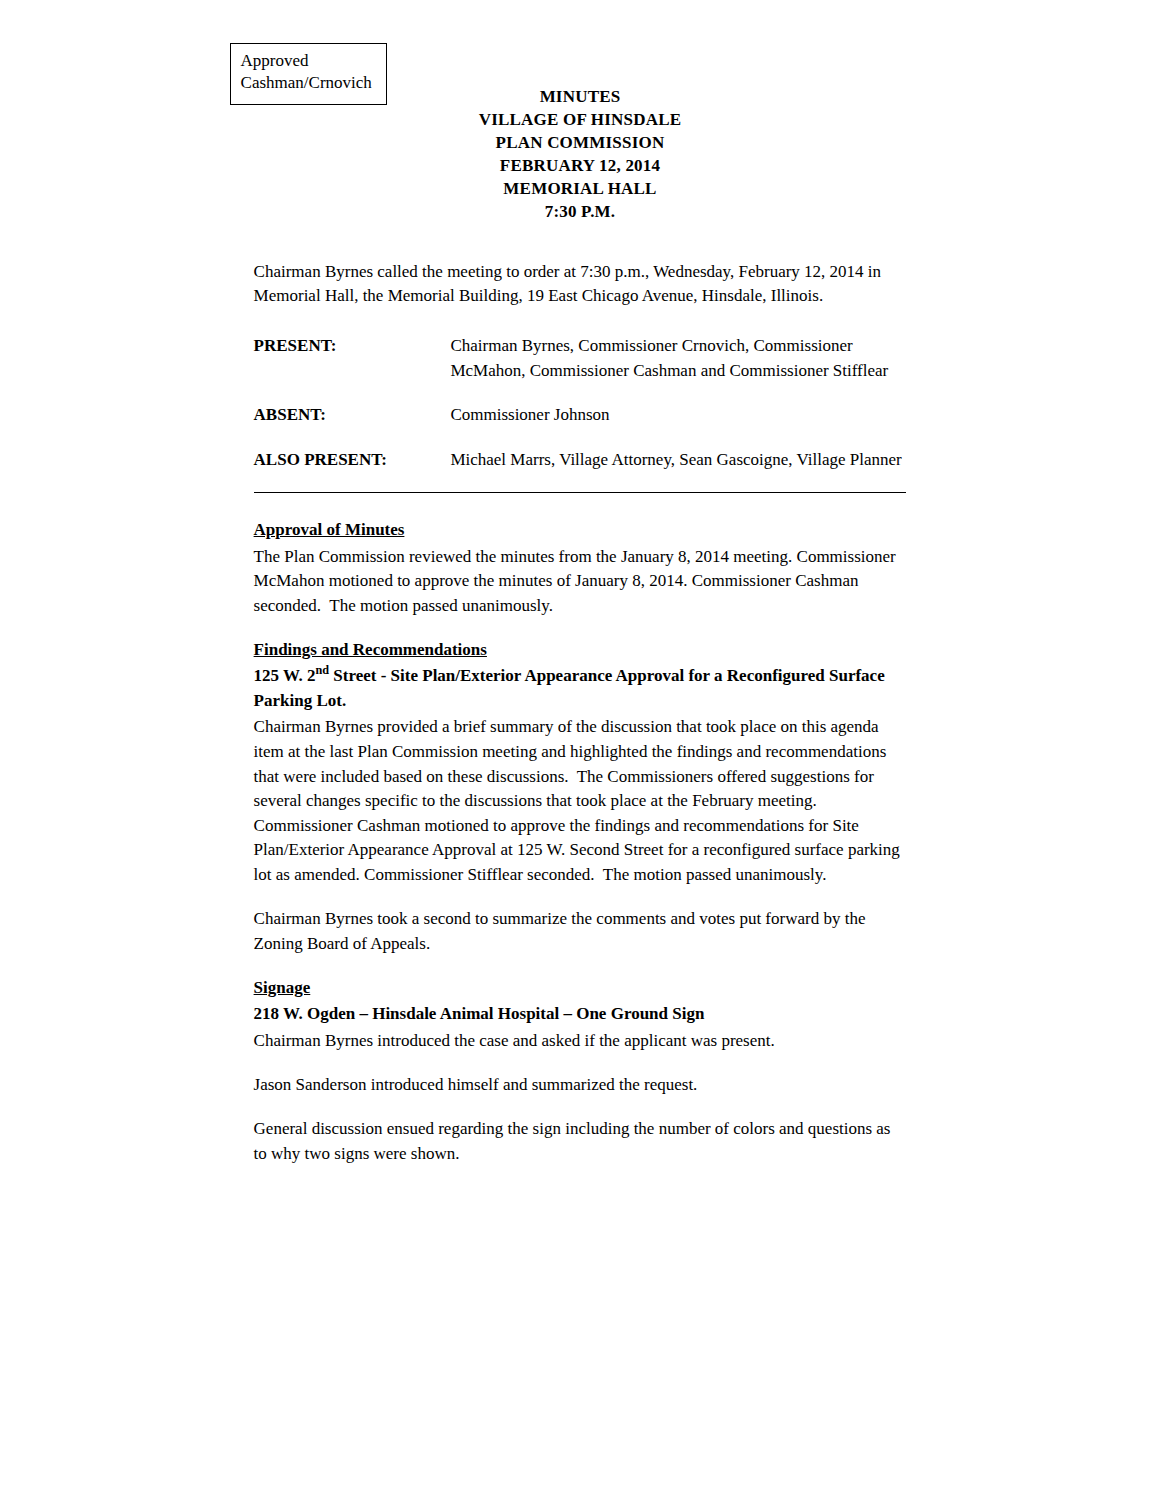Approved
Cashman/Crnovich
MINUTES
VILLAGE OF HINSDALE
PLAN COMMISSION
FEBRUARY 12, 2014
MEMORIAL HALL
7:30 P.M.
Chairman Byrnes called the meeting to order at 7:30 p.m., Wednesday, February 12, 2014 in Memorial Hall, the Memorial Building, 19 East Chicago Avenue, Hinsdale, Illinois.
PRESENT:
Chairman Byrnes, Commissioner Crnovich, Commissioner McMahon, Commissioner Cashman and Commissioner Stifflear
ABSENT:
Commissioner Johnson
ALSO PRESENT:
Michael Marrs, Village Attorney, Sean Gascoigne, Village Planner
Approval of Minutes
The Plan Commission reviewed the minutes from the January 8, 2014 meeting. Commissioner McMahon motioned to approve the minutes of January 8, 2014. Commissioner Cashman seconded. The motion passed unanimously.
Findings and Recommendations
125 W. 2nd Street - Site Plan/Exterior Appearance Approval for a Reconfigured Surface Parking Lot.
Chairman Byrnes provided a brief summary of the discussion that took place on this agenda item at the last Plan Commission meeting and highlighted the findings and recommendations that were included based on these discussions. The Commissioners offered suggestions for several changes specific to the discussions that took place at the February meeting. Commissioner Cashman motioned to approve the findings and recommendations for Site Plan/Exterior Appearance Approval at 125 W. Second Street for a reconfigured surface parking lot as amended. Commissioner Stifflear seconded. The motion passed unanimously.
Chairman Byrnes took a second to summarize the comments and votes put forward by the Zoning Board of Appeals.
Signage
218 W. Ogden – Hinsdale Animal Hospital – One Ground Sign
Chairman Byrnes introduced the case and asked if the applicant was present.
Jason Sanderson introduced himself and summarized the request.
General discussion ensued regarding the sign including the number of colors and questions as to why two signs were shown.